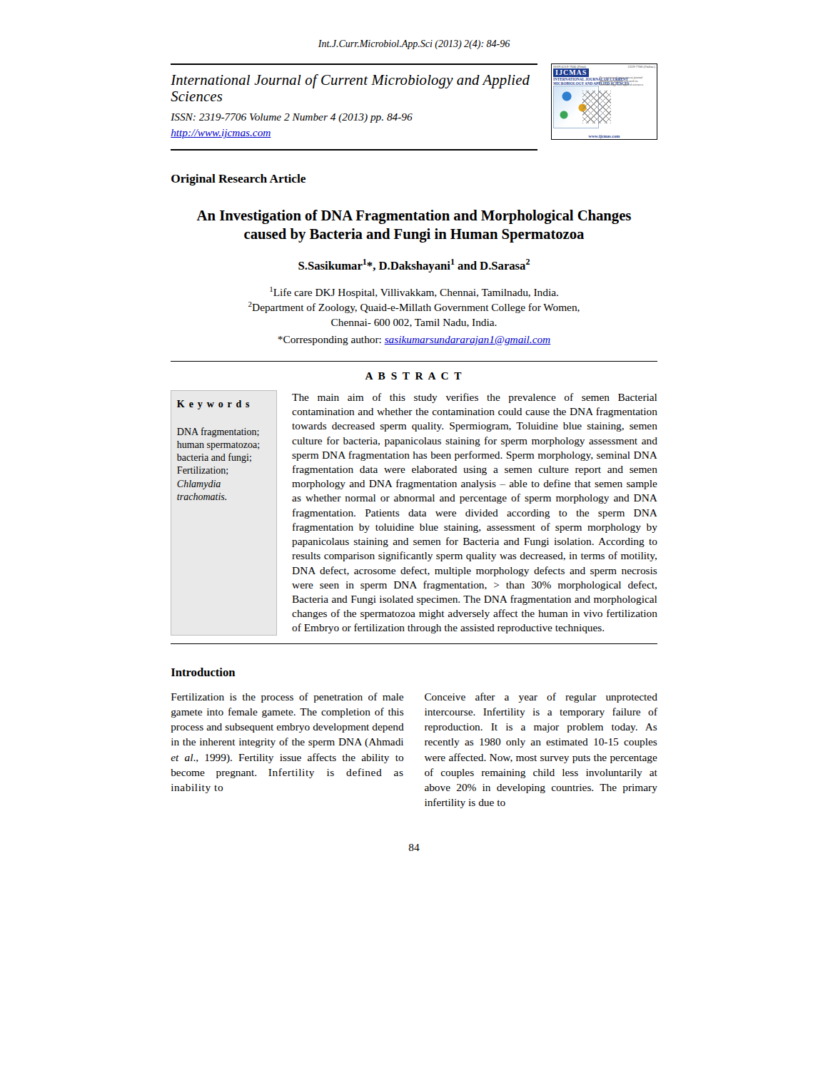Int.J.Curr.Microbiol.App.Sci (2013) 2(4): 84-96
International Journal of Current Microbiology and Applied Sciences
ISSN: 2319-7706 Volume 2 Number 4 (2013) pp. 84-96
http://www.ijcmas.com
ISSN 0119-7600 (Print) 2319-7706 (Online)
IJCMAS
International Journal of Current Microbiology and Applied Sciences
Peer reviewed open access journal publishing original research in microbiology and applied sciences.
www.ijcmas.com
Original Research Article
An Investigation of DNA Fragmentation and Morphological Changes
caused by Bacteria and Fungi in Human Spermatozoa
S.Sasikumar1*, D.Dakshayani1 and D.Sarasa2
1Life care DKJ Hospital, Villivakkam, Chennai, Tamilnadu, India.
2Department of Zoology, Quaid-e-Millath Government College for Women,
Chennai- 600 002, Tamil Nadu, India.
*Corresponding author: sasikumarsundararajan1@gmail.com
A B S T R A C T
K e y w o r d s
DNA fragmentation; human spermatozoa; bacteria and fungi; Fertilization; Chlamydia trachomatis.
The main aim of this study verifies the prevalence of semen Bacterial contamination and whether the contamination could cause the DNA fragmentation towards decreased sperm quality. Spermiogram, Toluidine blue staining, semen culture for bacteria, papanicolaus staining for sperm morphology assessment and sperm DNA fragmentation has been performed. Sperm morphology, seminal DNA fragmentation data were elaborated using a semen culture report and semen morphology and DNA fragmentation analysis – able to define that semen sample as whether normal or abnormal and percentage of sperm morphology and DNA fragmentation. Patients data were divided according to the sperm DNA fragmentation by toluidine blue staining, assessment of sperm morphology by papanicolaus staining and semen for Bacteria and Fungi isolation. According to results comparison significantly sperm quality was decreased, in terms of motility, DNA defect, acrosome defect, multiple morphology defects and sperm necrosis were seen in sperm DNA fragmentation, > than 30% morphological defect, Bacteria and Fungi isolated specimen. The DNA fragmentation and morphological changes of the spermatozoa might adversely affect the human in vivo fertilization of Embryo or fertilization through the assisted reproductive techniques.
Introduction
Fertilization is the process of penetration of male gamete into female gamete. The completion of this process and subsequent embryo development depend in the inherent integrity of the sperm DNA (Ahmadi et al., 1999). Fertility issue affects the ability to become pregnant. Infertility is defined as inability to
Conceive after a year of regular unprotected intercourse. Infertility is a temporary failure of reproduction. It is a major problem today. As recently as 1980 only an estimated 10-15 couples were affected. Now, most survey puts the percentage of couples remaining child less involuntarily at above 20% in developing countries. The primary infertility is due to
84